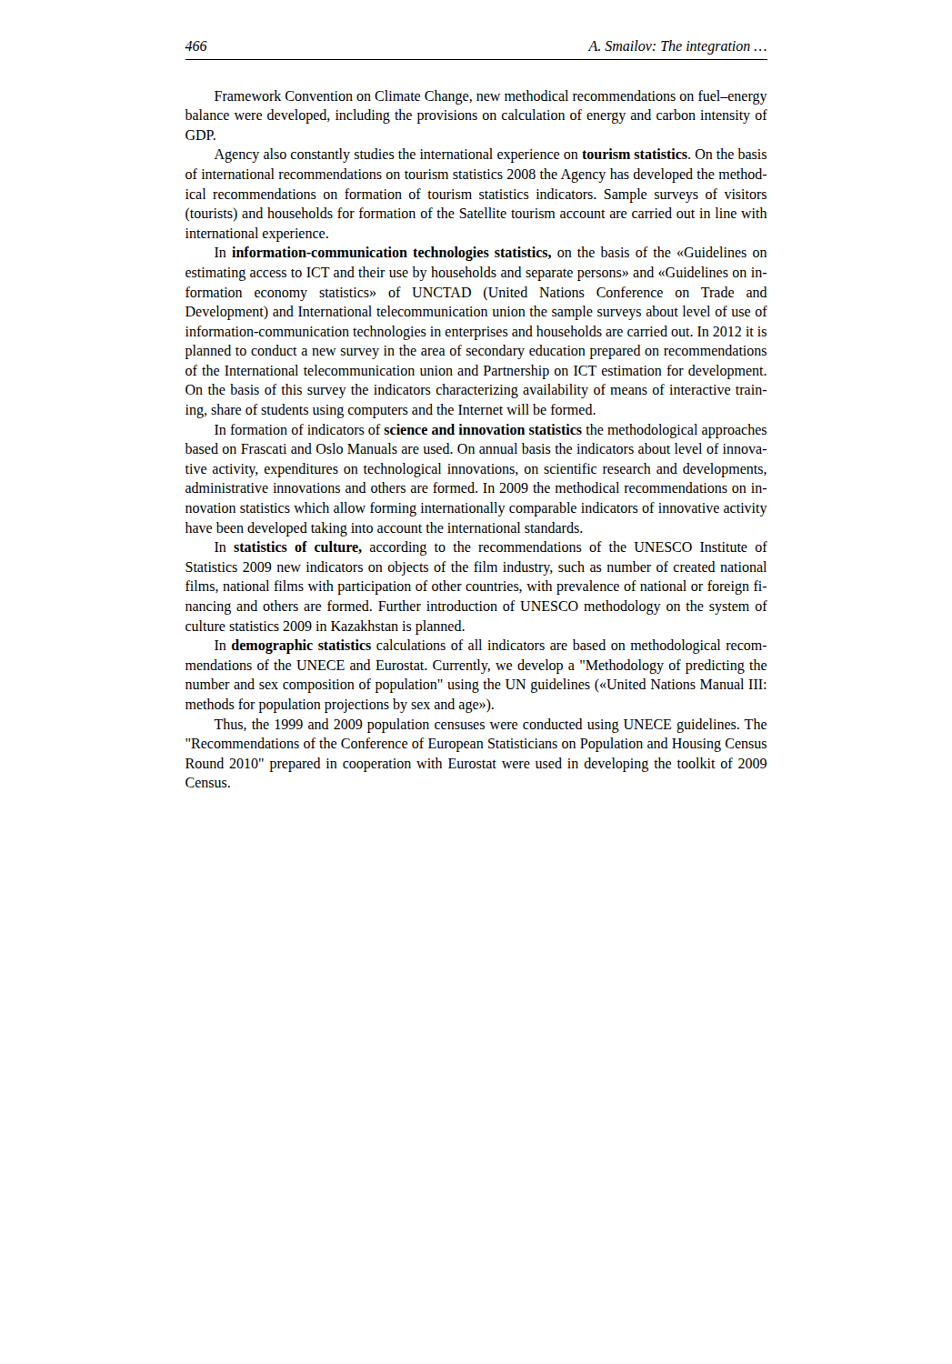466 A. Smailov: The integration …
Framework Convention on Climate Change, new methodical recommendations on fuel–energy balance were developed, including the provisions on calculation of energy and carbon intensity of GDP.
Agency also constantly studies the international experience on tourism statistics. On the basis of international recommendations on tourism statistics 2008 the Agency has developed the methodical recommendations on formation of tourism statistics indicators. Sample surveys of visitors (tourists) and households for formation of the Satellite tourism account are carried out in line with international experience.
In information-communication technologies statistics, on the basis of the «Guidelines on estimating access to ICT and their use by households and separate persons» and «Guidelines on information economy statistics» of UNCTAD (United Nations Conference on Trade and Development) and International telecommunication union the sample surveys about level of use of information-communication technologies in enterprises and households are carried out. In 2012 it is planned to conduct a new survey in the area of secondary education prepared on recommendations of the International telecommunication union and Partnership on ICT estimation for development. On the basis of this survey the indicators characterizing availability of means of interactive training, share of students using computers and the Internet will be formed.
In formation of indicators of science and innovation statistics the methodological approaches based on Frascati and Oslo Manuals are used. On annual basis the indicators about level of innovative activity, expenditures on technological innovations, on scientific research and developments, administrative innovations and others are formed. In 2009 the methodical recommendations on innovation statistics which allow forming internationally comparable indicators of innovative activity have been developed taking into account the international standards.
In statistics of culture, according to the recommendations of the UNESCO Institute of Statistics 2009 new indicators on objects of the film industry, such as number of created national films, national films with participation of other countries, with prevalence of national or foreign financing and others are formed. Further introduction of UNESCO methodology on the system of culture statistics 2009 in Kazakhstan is planned.
In demographic statistics calculations of all indicators are based on methodological recommendations of the UNECE and Eurostat. Currently, we develop a "Methodology of predicting the number and sex composition of population" using the UN guidelines («United Nations Manual III: methods for population projections by sex and age»).
Thus, the 1999 and 2009 population censuses were conducted using UNECE guidelines. The "Recommendations of the Conference of European Statisticians on Population and Housing Census Round 2010" prepared in cooperation with Eurostat were used in developing the toolkit of 2009 Census.